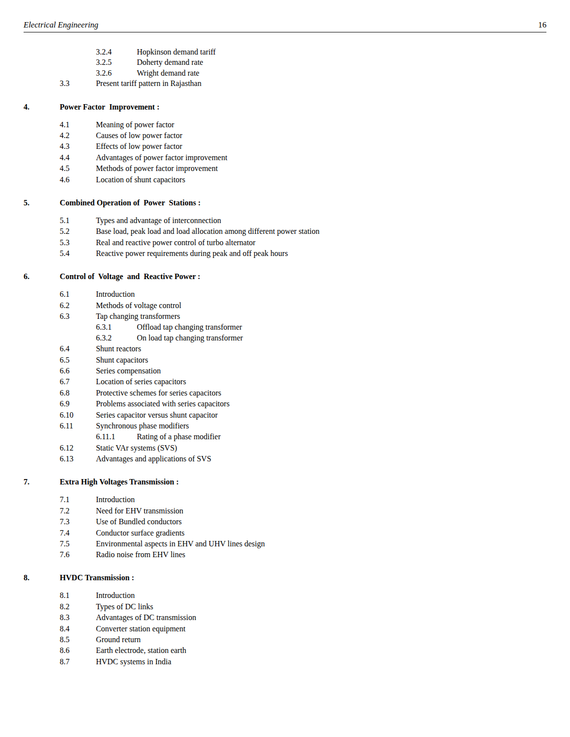Electrical Engineering 16
3.2.4 Hopkinson demand tariff
3.2.5 Doherty demand rate
3.2.6 Wright demand rate
3.3 Present tariff pattern in Rajasthan
4. Power Factor Improvement :
4.1 Meaning of power factor
4.2 Causes of low power factor
4.3 Effects of low power factor
4.4 Advantages of power factor improvement
4.5 Methods of power factor improvement
4.6 Location of shunt capacitors
5. Combined Operation of Power Stations :
5.1 Types and advantage of interconnection
5.2 Base load, peak load and load allocation among different power station
5.3 Real and reactive power control of turbo alternator
5.4 Reactive power requirements during peak and off peak hours
6. Control of Voltage and Reactive Power :
6.1 Introduction
6.2 Methods of voltage control
6.3 Tap changing transformers
6.3.1 Offload tap changing transformer
6.3.2 On load tap changing transformer
6.4 Shunt reactors
6.5 Shunt capacitors
6.6 Series compensation
6.7 Location of series capacitors
6.8 Protective schemes for series capacitors
6.9 Problems associated with series capacitors
6.10 Series capacitor versus shunt capacitor
6.11 Synchronous phase modifiers
6.11.1 Rating of a phase modifier
6.12 Static VAr systems (SVS)
6.13 Advantages and applications of SVS
7. Extra High Voltages Transmission :
7.1 Introduction
7.2 Need for EHV transmission
7.3 Use of Bundled conductors
7.4 Conductor surface gradients
7.5 Environmental aspects in EHV and UHV lines design
7.6 Radio noise from EHV lines
8. HVDC Transmission :
8.1 Introduction
8.2 Types of DC links
8.3 Advantages of DC transmission
8.4 Converter station equipment
8.5 Ground return
8.6 Earth electrode, station earth
8.7 HVDC systems in India